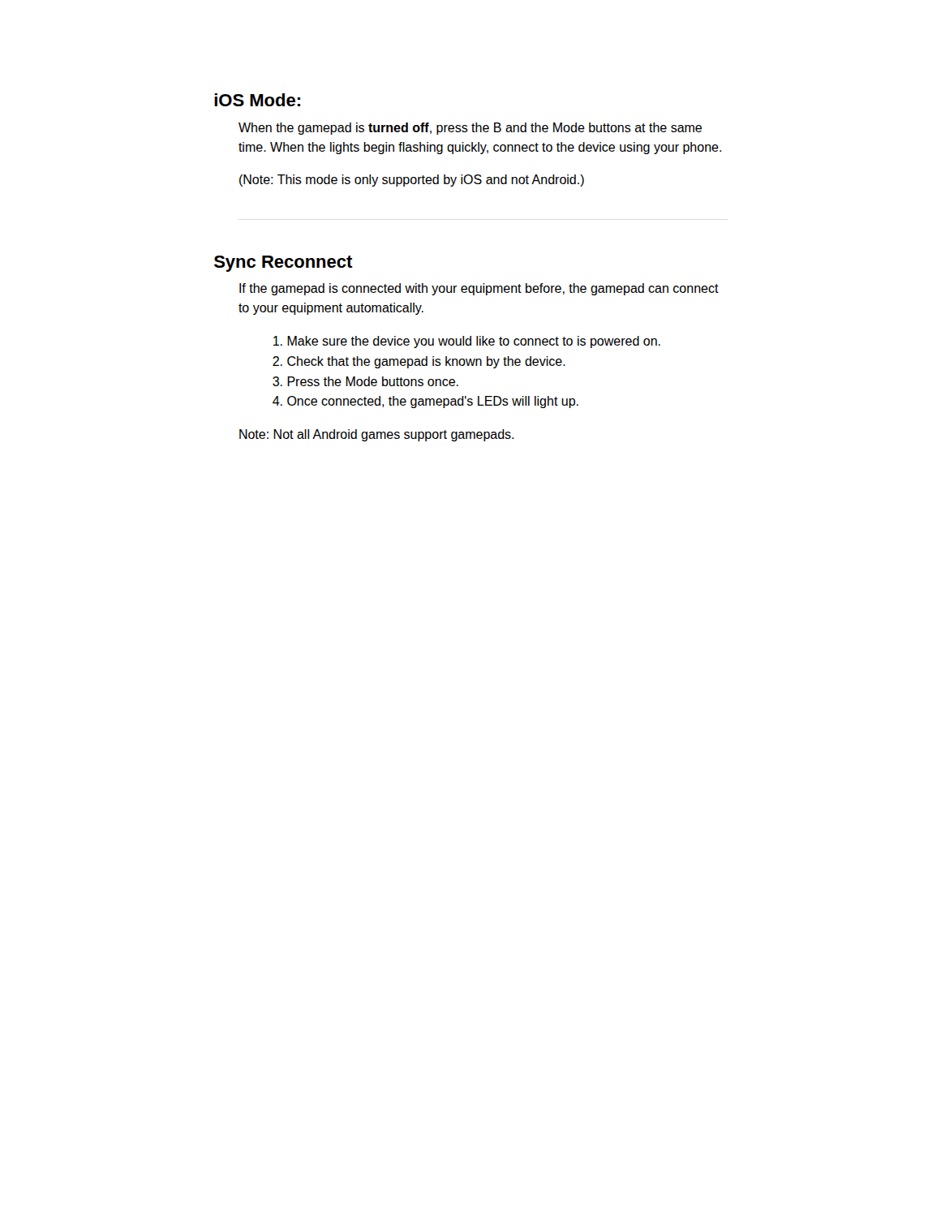iOS Mode:
When the gamepad is turned off, press the B and the Mode buttons at the same time. When the lights begin flashing quickly, connect to the device using your phone.
(Note: This mode is only supported by iOS and not Android.)
Sync Reconnect
If the gamepad is connected with your equipment before, the gamepad can connect to your equipment automatically.
Make sure the device you would like to connect to is powered on.
Check that the gamepad is known by the device.
Press the Mode buttons once.
Once connected, the gamepad's LEDs will light up.
Note: Not all Android games support gamepads.